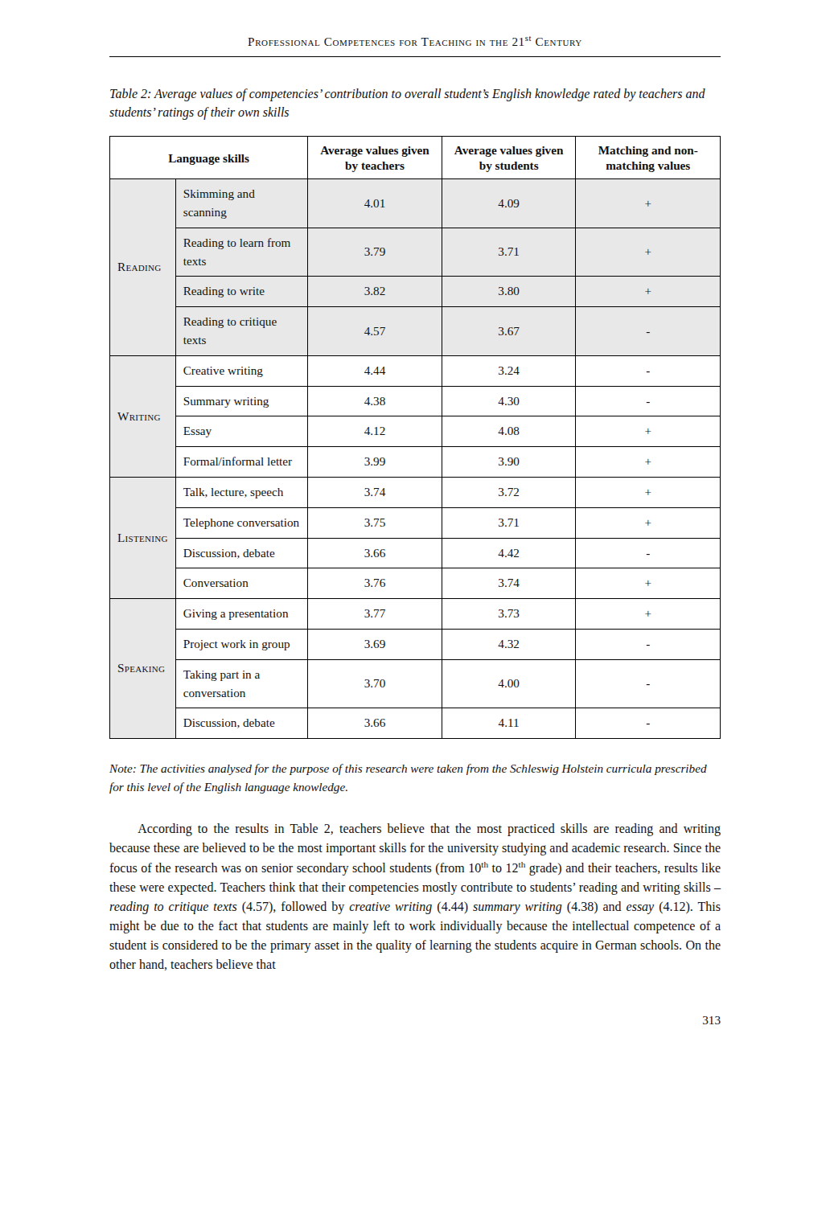Professional Competences for Teaching in the 21st Century
Table 2: Average values of competencies’ contribution to overall student’s English knowledge rated by teachers and students’ ratings of their own skills
| Language skills | Average values given by teachers | Average values given by students | Matching and non-matching values |
| --- | --- | --- | --- |
| Reading | Skimming and scanning | 4.01 | 4.09 | + |
| Reading to learn from texts | 3.79 | 3.71 | + |
| Reading to write | 3.82 | 3.80 | + |
| Reading to critique texts | 4.57 | 3.67 | - |
| Writing | Creative writing | 4.44 | 3.24 | - |
| Summary writing | 4.38 | 4.30 | - |
| Essay | 4.12 | 4.08 | + |
| Formal/informal letter | 3.99 | 3.90 | + |
| Listening | Talk, lecture, speech | 3.74 | 3.72 | + |
| Telephone conversation | 3.75 | 3.71 | + |
| Discussion, debate | 3.66 | 4.42 | - |
| Conversation | 3.76 | 3.74 | + |
| Speaking | Giving a presentation | 3.77 | 3.73 | + |
| Project work in group | 3.69 | 4.32 | - |
| Taking part in a conversation | 3.70 | 4.00 | - |
| Discussion, debate | 3.66 | 4.11 | - |
Note: The activities analysed for the purpose of this research were taken from the Schleswig Holstein curricula prescribed for this level of the English language knowledge.
According to the results in Table 2, teachers believe that the most practiced skills are reading and writing because these are believed to be the most important skills for the university studying and academic research. Since the focus of the research was on senior secondary school students (from 10th to 12th grade) and their teachers, results like these were expected. Teachers think that their competencies mostly contribute to students’ reading and writing skills – reading to critique texts (4.57), followed by creative writing (4.44) summary writing (4.38) and essay (4.12). This might be due to the fact that students are mainly left to work individually because the intellectual competence of a student is considered to be the primary asset in the quality of learning the students acquire in German schools. On the other hand, teachers believe that
313